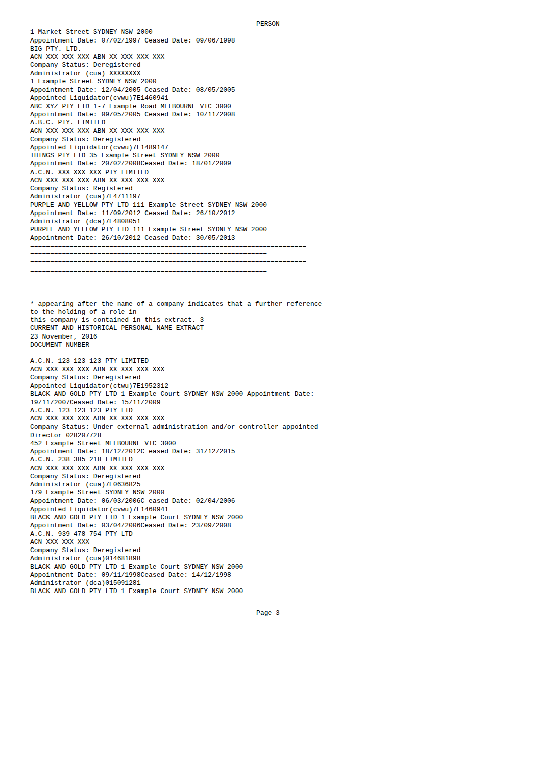PERSON
1 Market Street SYDNEY NSW 2000
Appointment Date: 07/02/1997 Ceased Date: 09/06/1998
BIG PTY. LTD.
ACN XXX XXX XXX ABN XX XXX XXX XXX
Company Status: Deregistered
Administrator (cua) XXXXXXXX
1 Example Street SYDNEY NSW 2000
Appointment Date: 12/04/2005 Ceased Date: 08/05/2005
Appointed Liquidator(cvwu)7E1460941
ABC XYZ PTY LTD 1-7 Example Road MELBOURNE VIC 3000
Appointment Date: 09/05/2005 Ceased Date: 10/11/2008
A.B.C. PTY. LIMITED
ACN XXX XXX XXX ABN XX XXX XXX XXX
Company Status: Deregistered
Appointed Liquidator(cvwu)7E1489147
THINGS PTY LTD 35 Example Street SYDNEY NSW 2000
Appointment Date: 20/02/2008Ceased Date: 18/01/2009
A.C.N. XXX XXX XXX PTY LIMITED
ACN XXX XXX XXX ABN XX XXX XXX XXX
Company Status: Registered
Administrator (cua)7E4711197
PURPLE AND YELLOW PTY LTD 111 Example Street SYDNEY NSW 2000
Appointment Date: 11/09/2012 Ceased Date: 26/10/2012
Administrator (dca)7E4808051
PURPLE AND YELLOW PTY LTD 111 Example Street SYDNEY NSW 2000
Appointment Date: 26/10/2012 Ceased Date: 30/05/2013
======================================================================
============================================================
======================================================================
============================================================
* appearing after the name of a company indicates that a further reference
to the holding of a role in
this company is contained in this extract. 3
CURRENT AND HISTORICAL PERSONAL NAME EXTRACT
23 November, 2016
DOCUMENT NUMBER
A.C.N. 123 123 123 PTY LIMITED
ACN XXX XXX XXX ABN XX XXX XXX XXX
Company Status: Deregistered
Appointed Liquidator(ctwu)7E1952312
BLACK AND GOLD PTY LTD 1 Example Court SYDNEY NSW 2000 Appointment Date:
19/11/2007Ceased Date: 15/11/2009
A.C.N. 123 123 123 PTY LTD
ACN XXX XXX XXX ABN XX XXX XXX XXX
Company Status: Under external administration and/or controller appointed
Director 028207728
452 Example Street MELBOURNE VIC 3000
Appointment Date: 18/12/2012C eased Date: 31/12/2015
A.C.N. 238 385 218 LIMITED
ACN XXX XXX XXX ABN XX XXX XXX XXX
Company Status: Deregistered
Administrator (cua)7E0636825
179 Example Street SYDNEY NSW 2000
Appointment Date: 06/03/2006C eased Date: 02/04/2006
Appointed Liquidator(cvwu)7E1460941
BLACK AND GOLD PTY LTD 1 Example Court SYDNEY NSW 2000
Appointment Date: 03/04/2006Ceased Date: 23/09/2008
A.C.N. 939 478 754 PTY LTD
ACN XXX XXX XXX
Company Status: Deregistered
Administrator (cua)014681898
BLACK AND GOLD PTY LTD 1 Example Court SYDNEY NSW 2000
Appointment Date: 09/11/1998Ceased Date: 14/12/1998
Administrator (dca)015091281
BLACK AND GOLD PTY LTD 1 Example Court SYDNEY NSW 2000
Page 3